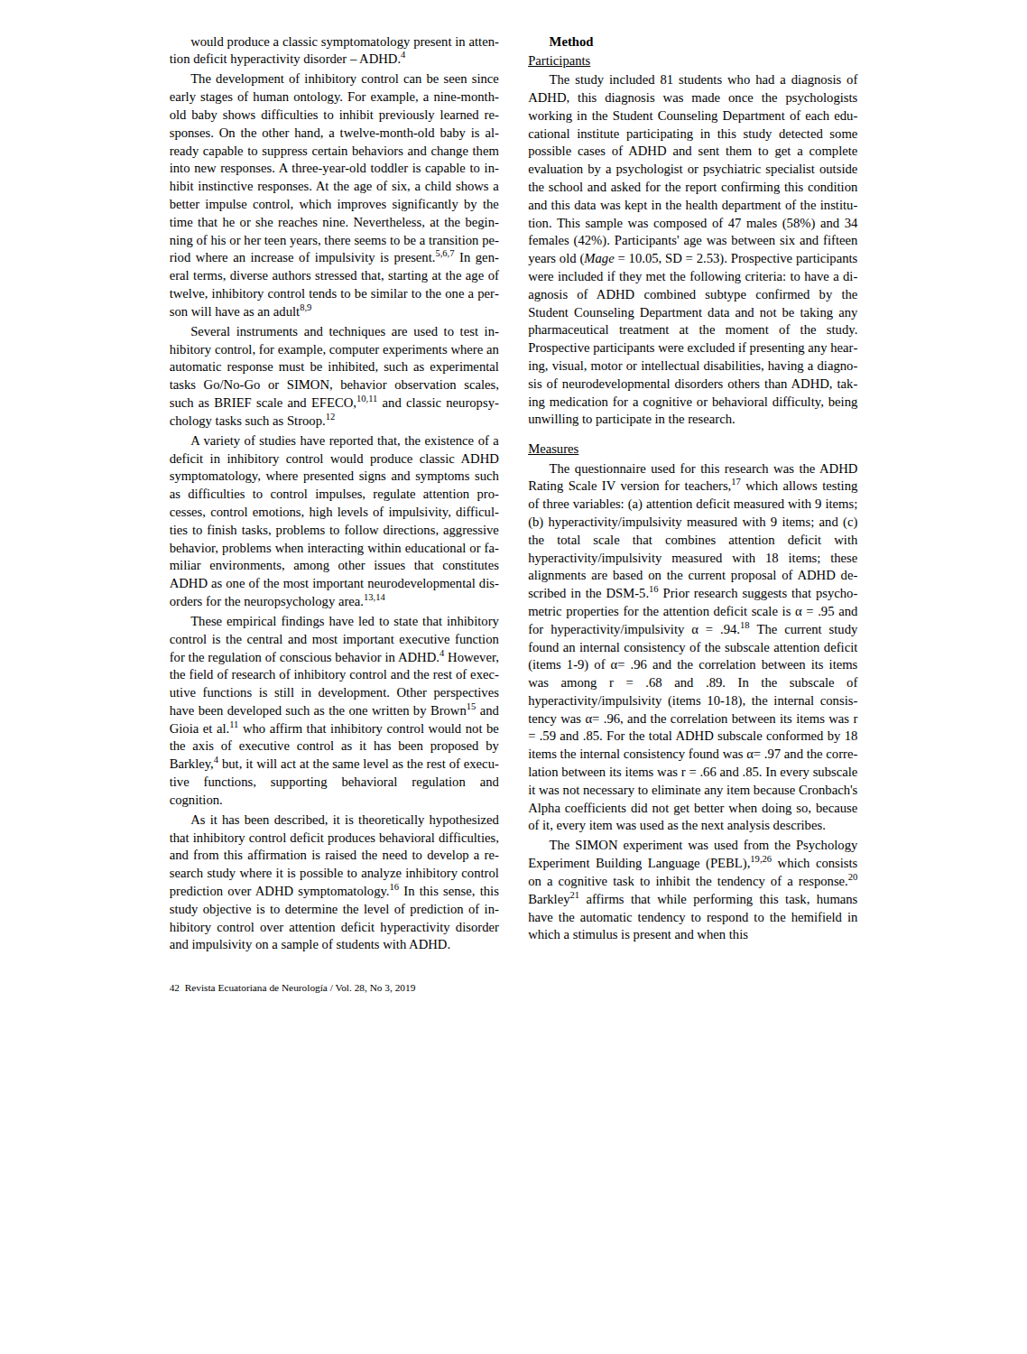would produce a classic symptomatology present in attention deficit hyperactivity disorder – ADHD.4
The development of inhibitory control can be seen since early stages of human ontology. For example, a nine-month-old baby shows difficulties to inhibit previously learned responses. On the other hand, a twelve-month-old baby is already capable to suppress certain behaviors and change them into new responses. A three-year-old toddler is capable to inhibit instinctive responses. At the age of six, a child shows a better impulse control, which improves significantly by the time that he or she reaches nine. Nevertheless, at the beginning of his or her teen years, there seems to be a transition period where an increase of impulsivity is present.5,6,7 In general terms, diverse authors stressed that, starting at the age of twelve, inhibitory control tends to be similar to the one a person will have as an adult8,9
Several instruments and techniques are used to test inhibitory control, for example, computer experiments where an automatic response must be inhibited, such as experimental tasks Go/No-Go or SIMON, behavior observation scales, such as BRIEF scale and EFECO,10,11 and classic neuropsychology tasks such as Stroop.12
A variety of studies have reported that, the existence of a deficit in inhibitory control would produce classic ADHD symptomatology, where presented signs and symptoms such as difficulties to control impulses, regulate attention processes, control emotions, high levels of impulsivity, difficulties to finish tasks, problems to follow directions, aggressive behavior, problems when interacting within educational or familiar environments, among other issues that constitutes ADHD as one of the most important neurodevelopmental disorders for the neuropsychology area.13,14
These empirical findings have led to state that inhibitory control is the central and most important executive function for the regulation of conscious behavior in ADHD.4 However, the field of research of inhibitory control and the rest of executive functions is still in development. Other perspectives have been developed such as the one written by Brown15 and Gioia et al.11 who affirm that inhibitory control would not be the axis of executive control as it has been proposed by Barkley,4 but, it will act at the same level as the rest of executive functions, supporting behavioral regulation and cognition.
As it has been described, it is theoretically hypothesized that inhibitory control deficit produces behavioral difficulties, and from this affirmation is raised the need to develop a research study where it is possible to analyze inhibitory control prediction over ADHD symptomatology.16 In this sense, this study objective is to determine the level of prediction of inhibitory control over attention deficit hyperactivity disorder and impulsivity on a sample of students with ADHD.
Method
Participants
The study included 81 students who had a diagnosis of ADHD, this diagnosis was made once the psychologists working in the Student Counseling Department of each educational institute participating in this study detected some possible cases of ADHD and sent them to get a complete evaluation by a psychologist or psychiatric specialist outside the school and asked for the report confirming this condition and this data was kept in the health department of the institution. This sample was composed of 47 males (58%) and 34 females (42%). Participants' age was between six and fifteen years old (Mage = 10.05, SD = 2.53). Prospective participants were included if they met the following criteria: to have a diagnosis of ADHD combined subtype confirmed by the Student Counseling Department data and not be taking any pharmaceutical treatment at the moment of the study. Prospective participants were excluded if presenting any hearing, visual, motor or intellectual disabilities, having a diagnosis of neurodevelopmental disorders others than ADHD, taking medication for a cognitive or behavioral difficulty, being unwilling to participate in the research.
Measures
The questionnaire used for this research was the ADHD Rating Scale IV version for teachers,17 which allows testing of three variables: (a) attention deficit measured with 9 items; (b) hyperactivity/impulsivity measured with 9 items; and (c) the total scale that combines attention deficit with hyperactivity/impulsivity measured with 18 items; these alignments are based on the current proposal of ADHD described in the DSM-5.16 Prior research suggests that psychometric properties for the attention deficit scale is α = .95 and for hyperactivity/impulsivity α = .94.18 The current study found an internal consistency of the subscale attention deficit (items 1-9) of α= .96 and the correlation between its items was among r = .68 and .89. In the subscale of hyperactivity/impulsivity (items 10-18), the internal consistency was α= .96, and the correlation between its items was r = .59 and .85. For the total ADHD subscale conformed by 18 items the internal consistency found was α= .97 and the correlation between its items was r = .66 and .85. In every subscale it was not necessary to eliminate any item because Cronbach's Alpha coefficients did not get better when doing so, because of it, every item was used as the next analysis describes.
The SIMON experiment was used from the Psychology Experiment Building Language (PEBL),19,26 which consists on a cognitive task to inhibit the tendency of a response.20 Barkley21 affirms that while performing this task, humans have the automatic tendency to respond to the hemifield in which a stimulus is present and when this
42 Revista Ecuatoriana de Neurología / Vol. 28, No 3, 2019